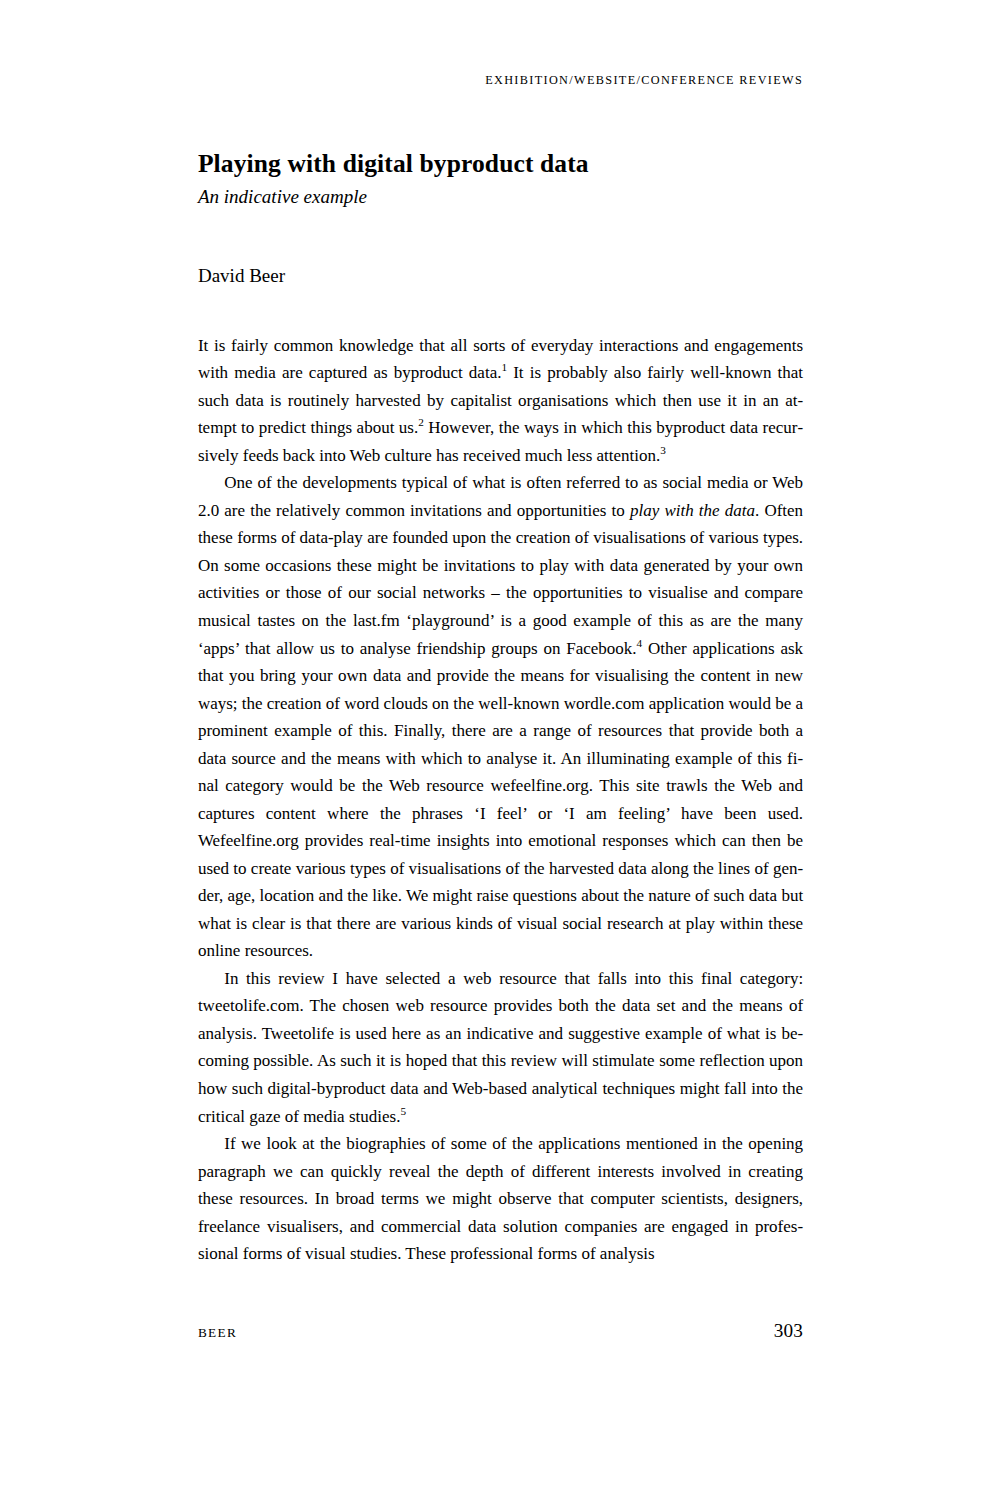Exhibition/Website/Conference Reviews
Playing with digital byproduct data
An indicative example
David Beer
It is fairly common knowledge that all sorts of everyday interactions and engagements with media are captured as byproduct data.1 It is probably also fairly well-known that such data is routinely harvested by capitalist organisations which then use it in an attempt to predict things about us.2 However, the ways in which this byproduct data recursively feeds back into Web culture has received much less attention.3
One of the developments typical of what is often referred to as social media or Web 2.0 are the relatively common invitations and opportunities to play with the data. Often these forms of data-play are founded upon the creation of visualisations of various types. On some occasions these might be invitations to play with data generated by your own activities or those of our social networks – the opportunities to visualise and compare musical tastes on the last.fm ‘playground’ is a good example of this as are the many ‘apps’ that allow us to analyse friendship groups on Facebook.4 Other applications ask that you bring your own data and provide the means for visualising the content in new ways; the creation of word clouds on the well-known wordle.com application would be a prominent example of this. Finally, there are a range of resources that provide both a data source and the means with which to analyse it. An illuminating example of this final category would be the Web resource wefeelfine.org. This site trawls the Web and captures content where the phrases ‘I feel’ or ‘I am feeling’ have been used. Wefeelfine.org provides real-time insights into emotional responses which can then be used to create various types of visualisations of the harvested data along the lines of gender, age, location and the like. We might raise questions about the nature of such data but what is clear is that there are various kinds of visual social research at play within these online resources.
In this review I have selected a web resource that falls into this final category: tweetolife.com. The chosen web resource provides both the data set and the means of analysis. Tweetolife is used here as an indicative and suggestive example of what is becoming possible. As such it is hoped that this review will stimulate some reflection upon how such digital-byproduct data and Web-based analytical techniques might fall into the critical gaze of media studies.5
If we look at the biographies of some of the applications mentioned in the opening paragraph we can quickly reveal the depth of different interests involved in creating these resources. In broad terms we might observe that computer scientists, designers, freelance visualisers, and commercial data solution companies are engaged in professional forms of visual studies. These professional forms of analysis
Beer
303